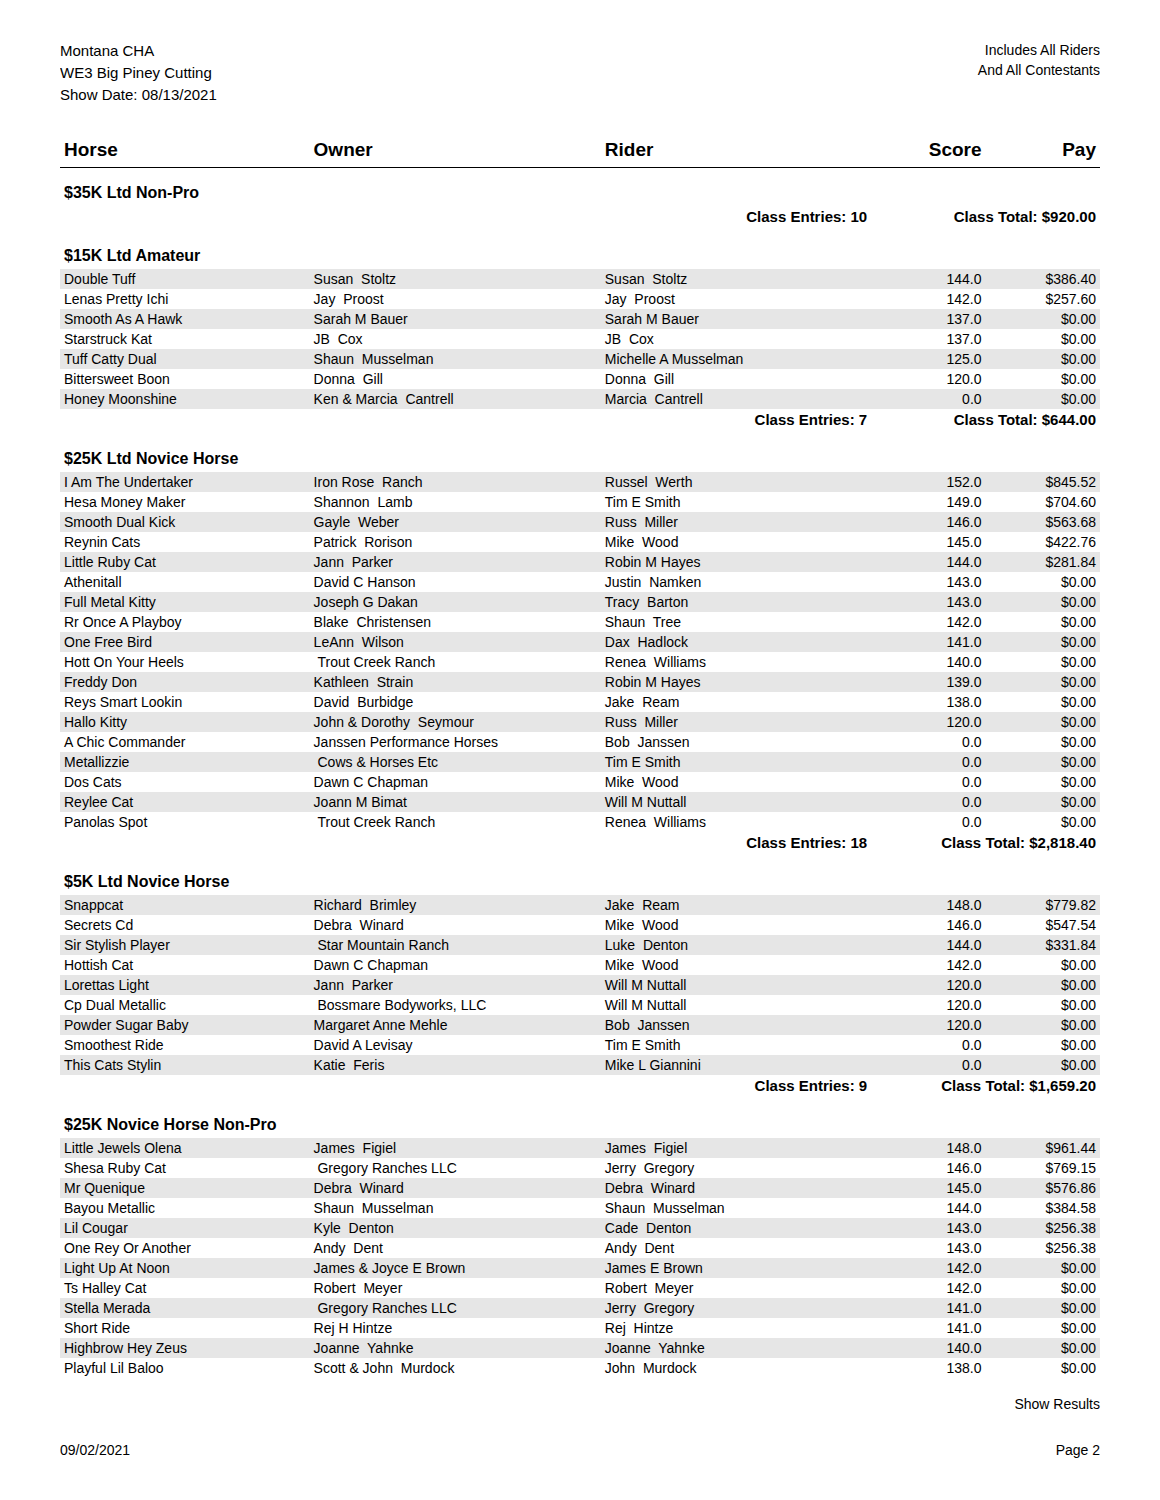Montana CHA
WE3 Big Piney Cutting
Show Date: 08/13/2021
Includes All Riders
And All Contestants
| Horse | Owner | Rider | Score | Pay |
| --- | --- | --- | --- | --- |
| $35K Ltd Non-Pro |
| | | Class Entries: 10 | Class Total: $920.00 |
| $15K Ltd Amateur |
| Double Tuff | Susan Stoltz | Susan Stoltz | 144.0 | $386.40 |
| Lenas Pretty Ichi | Jay Proost | Jay Proost | 142.0 | $257.60 |
| Smooth As A Hawk | Sarah M Bauer | Sarah M Bauer | 137.0 | $0.00 |
| Starstruck Kat | JB Cox | JB Cox | 137.0 | $0.00 |
| Tuff Catty Dual | Shaun Musselman | Michelle A Musselman | 125.0 | $0.00 |
| Bittersweet Boon | Donna Gill | Donna Gill | 120.0 | $0.00 |
| Honey Moonshine | Ken & Marcia Cantrell | Marcia Cantrell | 0.0 | $0.00 |
| | | Class Entries: 7 | Class Total: $644.00 |
| $25K Ltd Novice Horse |
| I Am The Undertaker | Iron Rose Ranch | Russel Werth | 152.0 | $845.52 |
| Hesa Money Maker | Shannon Lamb | Tim E Smith | 149.0 | $704.60 |
| Smooth Dual Kick | Gayle Weber | Russ Miller | 146.0 | $563.68 |
| Reynin Cats | Patrick Rorison | Mike Wood | 145.0 | $422.76 |
| Little Ruby Cat | Jann Parker | Robin M Hayes | 144.0 | $281.84 |
| Athenitall | David C Hanson | Justin Namken | 143.0 | $0.00 |
| Full Metal Kitty | Joseph G Dakan | Tracy Barton | 143.0 | $0.00 |
| Rr Once A Playboy | Blake Christensen | Shaun Tree | 142.0 | $0.00 |
| One Free Bird | LeAnn Wilson | Dax Hadlock | 141.0 | $0.00 |
| Hott On Your Heels | Trout Creek Ranch | Renea Williams | 140.0 | $0.00 |
| Freddy Don | Kathleen Strain | Robin M Hayes | 139.0 | $0.00 |
| Reys Smart Lookin | David Burbidge | Jake Ream | 138.0 | $0.00 |
| Hallo Kitty | John & Dorothy Seymour | Russ Miller | 120.0 | $0.00 |
| A Chic Commander | Janssen Performance Horses | Bob Janssen | 0.0 | $0.00 |
| Metallizzie | Cows & Horses Etc | Tim E Smith | 0.0 | $0.00 |
| Dos Cats | Dawn C Chapman | Mike Wood | 0.0 | $0.00 |
| Reylee Cat | Joann M Bimat | Will M Nuttall | 0.0 | $0.00 |
| Panolas Spot | Trout Creek Ranch | Renea Williams | 0.0 | $0.00 |
| | | Class Entries: 18 | Class Total: $2,818.40 |
| $5K Ltd Novice Horse |
| Snappcat | Richard Brimley | Jake Ream | 148.0 | $779.82 |
| Secrets Cd | Debra Winard | Mike Wood | 146.0 | $547.54 |
| Sir Stylish Player | Star Mountain Ranch | Luke Denton | 144.0 | $331.84 |
| Hottish Cat | Dawn C Chapman | Mike Wood | 142.0 | $0.00 |
| Lorettas Light | Jann Parker | Will M Nuttall | 120.0 | $0.00 |
| Cp Dual Metallic | Bossmare Bodyworks, LLC | Will M Nuttall | 120.0 | $0.00 |
| Powder Sugar Baby | Margaret Anne Mehle | Bob Janssen | 120.0 | $0.00 |
| Smoothest Ride | David A Levisay | Tim E Smith | 0.0 | $0.00 |
| This Cats Stylin | Katie Feris | Mike L Giannini | 0.0 | $0.00 |
| | | Class Entries: 9 | Class Total: $1,659.20 |
| $25K Novice Horse Non-Pro |
| Little Jewels Olena | James Figiel | James Figiel | 148.0 | $961.44 |
| Shesa Ruby Cat | Gregory Ranches LLC | Jerry Gregory | 146.0 | $769.15 |
| Mr Quenique | Debra Winard | Debra Winard | 145.0 | $576.86 |
| Bayou Metallic | Shaun Musselman | Shaun Musselman | 144.0 | $384.58 |
| Lil Cougar | Kyle Denton | Cade Denton | 143.0 | $256.38 |
| One Rey Or Another | Andy Dent | Andy Dent | 143.0 | $256.38 |
| Light Up At Noon | James & Joyce E Brown | James E Brown | 142.0 | $0.00 |
| Ts Halley Cat | Robert Meyer | Robert Meyer | 142.0 | $0.00 |
| Stella Merada | Gregory Ranches LLC | Jerry Gregory | 141.0 | $0.00 |
| Short Ride | Rej H Hintze | Rej Hintze | 141.0 | $0.00 |
| Highbrow Hey Zeus | Joanne Yahnke | Joanne Yahnke | 140.0 | $0.00 |
| Playful Lil Baloo | Scott & John Murdock | John Murdock | 138.0 | $0.00 |
Show Results
09/02/2021
Page 2